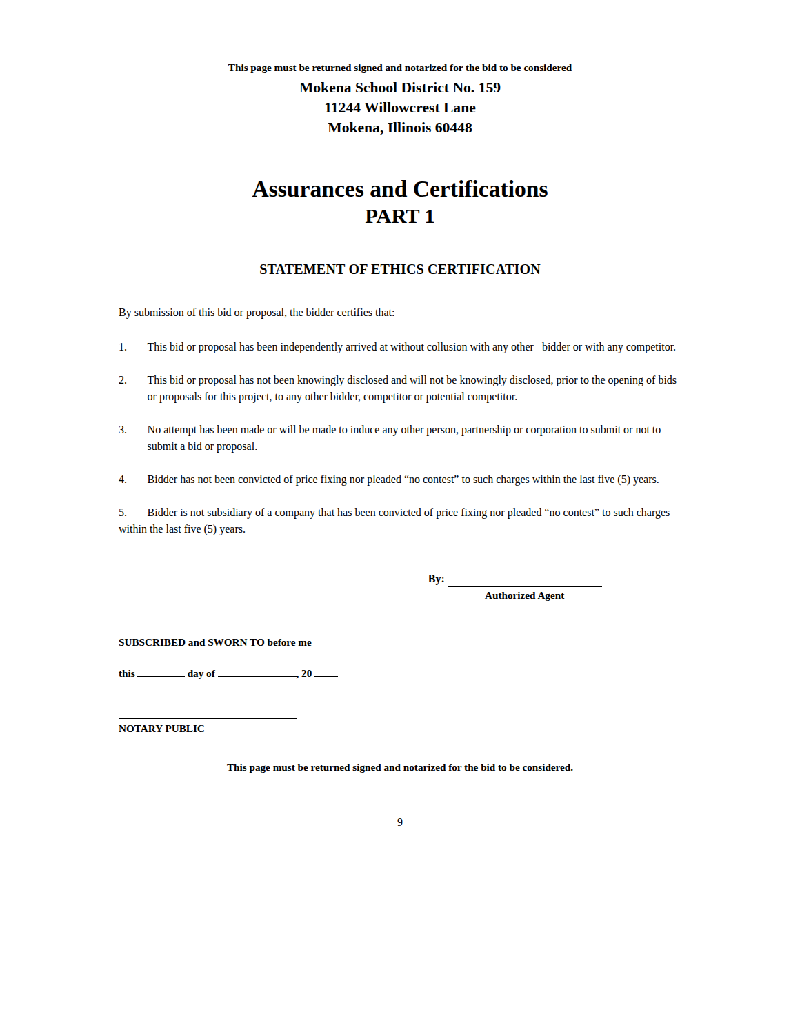This page must be returned signed and notarized for the bid to be considered
Mokena School District No. 159
11244 Willowcrest Lane
Mokena, Illinois 60448
Assurances and CertificationsPART 1
STATEMENT OF ETHICS CERTIFICATION
By submission of this bid or proposal, the bidder certifies that:
This bid or proposal has been independently arrived at without collusion with any other bidder or with any competitor.
This bid or proposal has not been knowingly disclosed and will not be knowingly disclosed, prior to the opening of bids or proposals for this project, to any other bidder, competitor or potential competitor.
No attempt has been made or will be made to induce any other person, partnership or corporation to submit or not to submit a bid or proposal.
Bidder has not been convicted of price fixing nor pleaded “no contest” to such charges within the last five (5) years.
5. Bidder is not subsidiary of a company that has been convicted of price fixing nor pleaded “no contest” to such charges within the last five (5) years.
By: Authorized Agent
SUBSCRIBED and SWORN TO before me
this day of , 20
NOTARY PUBLIC
This page must be returned signed and notarized for the bid to be considered.
9